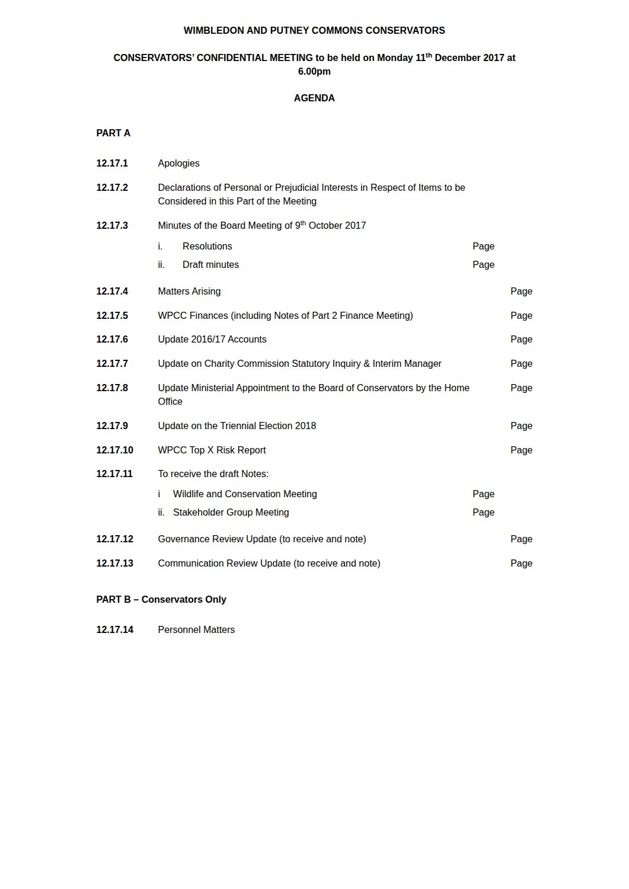WIMBLEDON AND PUTNEY COMMONS CONSERVATORS
CONSERVATORS’ CONFIDENTIAL MEETING to be held on Monday 11th December 2017 at 6.00pm
AGENDA
PART A
| 12.17.1 | Apologies | |
| 12.17.2 | Declarations of Personal or Prejudicial Interests in Respect of Items to be Considered in this Part of the Meeting | |
| 12.17.3 | Minutes of the Board Meeting of 9 th October 2017 i. Resolutions Page ii. Draft minutes Page | |
| 12.17.4 | Matters Arising | Page |
| 12.17.5 | WPCC Finances (including Notes of Part 2 Finance Meeting) | Page |
| 12.17.6 | Update 2016/17 Accounts | Page |
| 12.17.7 | Update on Charity Commission Statutory Inquiry & Interim Manager | Page |
| 12.17.8 | Update Ministerial Appointment to the Board of Conservators by the Home Office | Page |
| 12.17.9 | Update on the Triennial Election 2018 | Page |
| 12.17.10 | WPCC Top X Risk Report | Page |
| 12.17.11 | To receive the draft Notes: i Wildlife and Conservation Meeting Page ii. Stakeholder Group Meeting Page | |
| 12.17.12 | Governance Review Update (to receive and note) | Page |
| 12.17.13 | Communication Review Update (to receive and note) | Page |
PART B – Conservators Only
| 12.17.14 | Personnel Matters | |